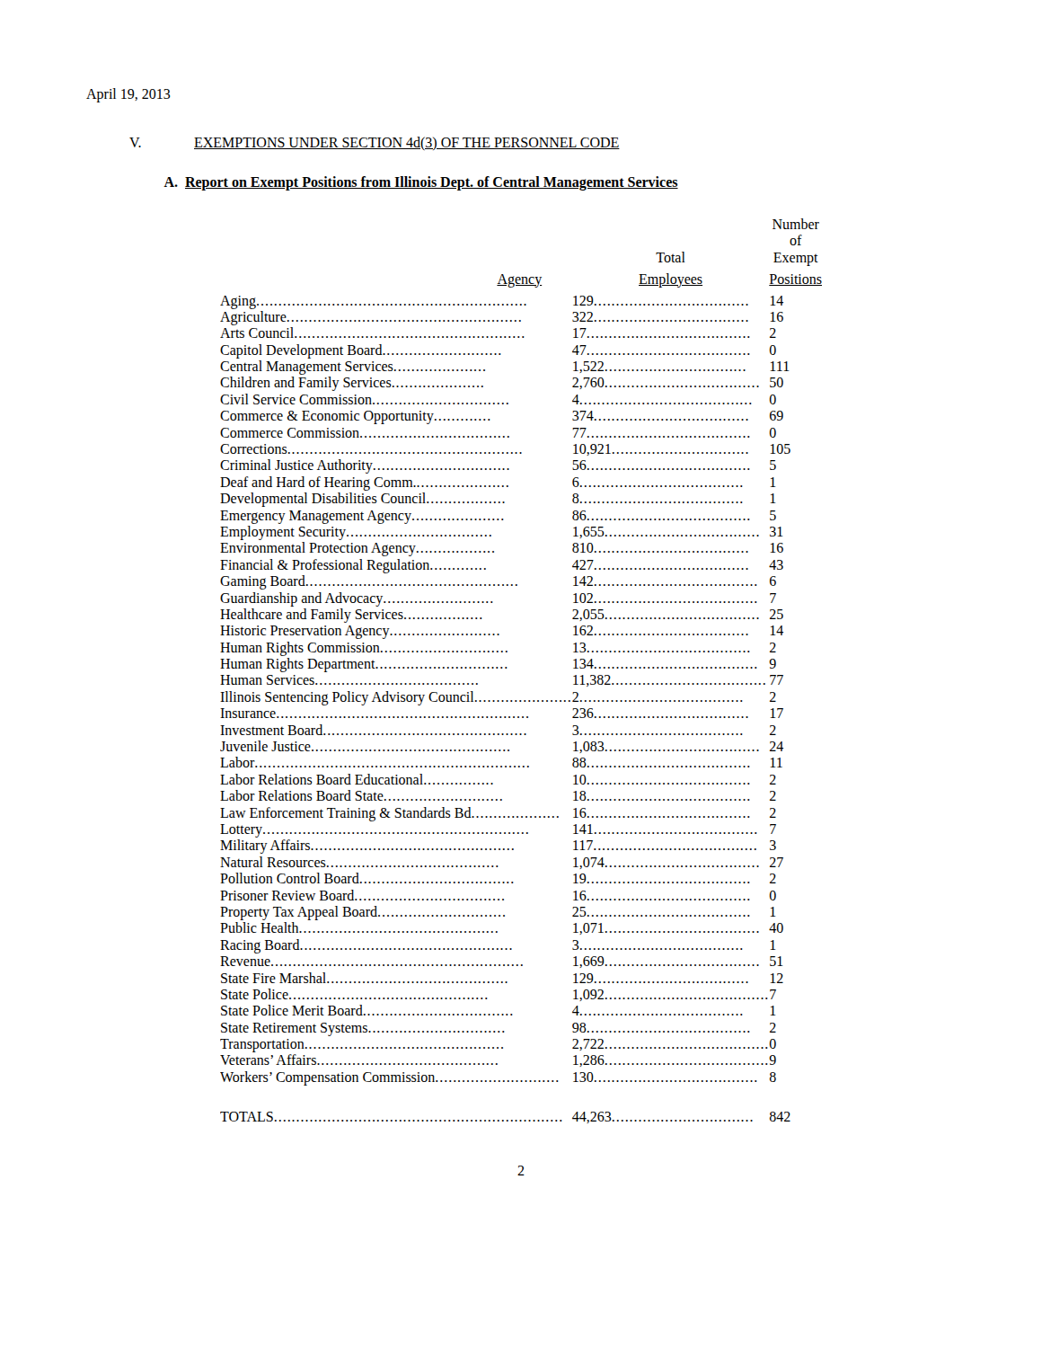April 19, 2013
V. EXEMPTIONS UNDER SECTION 4d(3) OF THE PERSONNEL CODE
A. Report on Exempt Positions from Illinois Dept. of Central Management Services
| | Total | Number of Exempt |
| --- | --- | --- |
| Agency | Employees | Positions |
| Aging ............................................................. | 129 ................................... | 14 |
| Agriculture ..................................................... | 322 ................................... | 16 |
| Arts Council .................................................... | 17 ..................................... | 2 |
| Capitol Development Board ........................... | 47 ..................................... | 0 |
| Central Management Services ..................... | 1,522 ................................ | 111 |
| Children and Family Services ..................... | 2,760 ................................... | 50 |
| Civil Service Commission ............................... | 4 ....................................... | 0 |
| Commerce & Economic Opportunity ............. | 374 ................................... | 69 |
| Commerce Commission .................................. | 77 ..................................... | 0 |
| Corrections ..................................................... | 10,921 ............................... | 105 |
| Criminal Justice Authority ............................... | 56 ..................................... | 5 |
| Deaf and Hard of Hearing Comm. ..................... | 6 ..................................... | 1 |
| Developmental Disabilities Council .................. | 8 ..................................... | 1 |
| Emergency Management Agency ..................... | 86 ..................................... | 5 |
| Employment Security ................................. | 1,655 ................................... | 31 |
| Environmental Protection Agency .................. | 810 ................................... | 16 |
| Financial & Professional Regulation ............. | 427 ................................... | 43 |
| Gaming Board ................................................ | 142 ..................................... | 6 |
| Guardianship and Advocacy ......................... | 102 ..................................... | 7 |
| Healthcare and Family Services .................. | 2,055 ................................... | 25 |
| Historic Preservation Agency ......................... | 162 ................................... | 14 |
| Human Rights Commission ............................. | 13 ..................................... | 2 |
| Human Rights Department .............................. | 134 ..................................... | 9 |
| Human Services ..................................... | 11,382 ................................... | 77 |
| Illinois Sentencing Policy Advisory Council ...................... | 2 ..................................... | 2 |
| Insurance ......................................................... | 236 ................................... | 17 |
| Investment Board .............................................. | 3 ..................................... | 2 |
| Juvenile Justice ............................................. | 1,083 ................................... | 24 |
| Labor .............................................................. | 88 ..................................... | 11 |
| Labor Relations Board Educational ................ | 10 ..................................... | 2 |
| Labor Relations Board State ........................... | 18 ..................................... | 2 |
| Law Enforcement Training & Standards Bd .................... | 16 ..................................... | 2 |
| Lottery ............................................................ | 141 ..................................... | 7 |
| Military Affairs .............................................. | 117 ..................................... | 3 |
| Natural Resources ....................................... | 1,074 ................................... | 27 |
| Pollution Control Board ................................... | 19 ..................................... | 2 |
| Prisoner Review Board .................................. | 16 ..................................... | 0 |
| Property Tax Appeal Board ............................. | 25 ..................................... | 1 |
| Public Health ............................................. | 1,071 ................................... | 40 |
| Racing Board ................................................ | 3 ..................................... | 1 |
| Revenue ......................................................... | 1,669 ................................... | 51 |
| State Fire Marshal ......................................... | 129 ................................... | 12 |
| State Police ............................................. | 1,092 ..................................... | 7 |
| State Police Merit Board .................................. | 4 ..................................... | 1 |
| State Retirement Systems ............................... | 98 ..................................... | 2 |
| Transportation ............................................. | 2,722 ..................................... | 0 |
| Veterans’ Affairs ......................................... | 1,286 ..................................... | 9 |
| Workers’ Compensation Commission ............................ | 130 ..................................... | 8 |
| TOTALS ................................................................. | 44,263 ................................ | 842 |
2